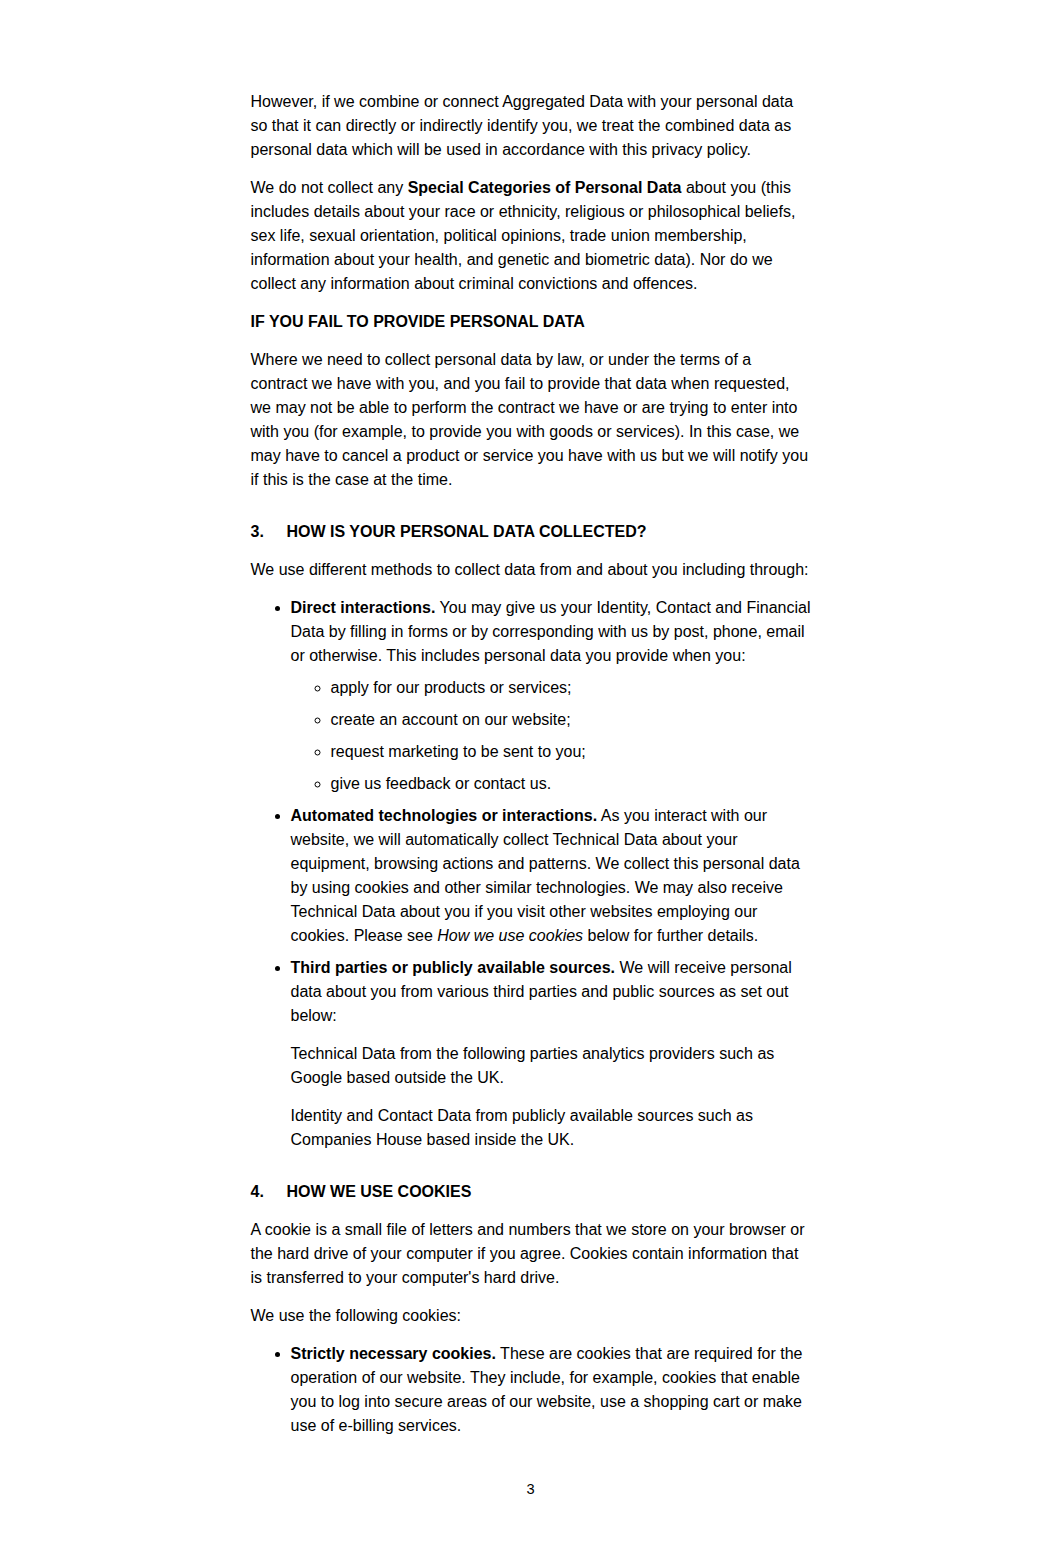However, if we combine or connect Aggregated Data with your personal data so that it can directly or indirectly identify you, we treat the combined data as personal data which will be used in accordance with this privacy policy.
We do not collect any Special Categories of Personal Data about you (this includes details about your race or ethnicity, religious or philosophical beliefs, sex life, sexual orientation, political opinions, trade union membership, information about your health, and genetic and biometric data). Nor do we collect any information about criminal convictions and offences.
If you fail to provide personal data
Where we need to collect personal data by law, or under the terms of a contract we have with you, and you fail to provide that data when requested, we may not be able to perform the contract we have or are trying to enter into with you (for example, to provide you with goods or services). In this case, we may have to cancel a product or service you have with us but we will notify you if this is the case at the time.
3. How is your personal data collected?
We use different methods to collect data from and about you including through:
Direct interactions. You may give us your Identity, Contact and Financial Data by filling in forms or by corresponding with us by post, phone, email or otherwise. This includes personal data you provide when you:
apply for our products or services;
create an account on our website;
request marketing to be sent to you;
give us feedback or contact us.
Automated technologies or interactions. As you interact with our website, we will automatically collect Technical Data about your equipment, browsing actions and patterns. We collect this personal data by using cookies and other similar technologies. We may also receive Technical Data about you if you visit other websites employing our cookies. Please see How we use cookies below for further details.
Third parties or publicly available sources. We will receive personal data about you from various third parties and public sources as set out below:
Technical Data from the following parties analytics providers such as Google based outside the UK.
Identity and Contact Data from publicly available sources such as Companies House based inside the UK.
4. How we use cookies
A cookie is a small file of letters and numbers that we store on your browser or the hard drive of your computer if you agree. Cookies contain information that is transferred to your computer's hard drive.
We use the following cookies:
Strictly necessary cookies. These are cookies that are required for the operation of our website. They include, for example, cookies that enable you to log into secure areas of our website, use a shopping cart or make use of e-billing services.
3